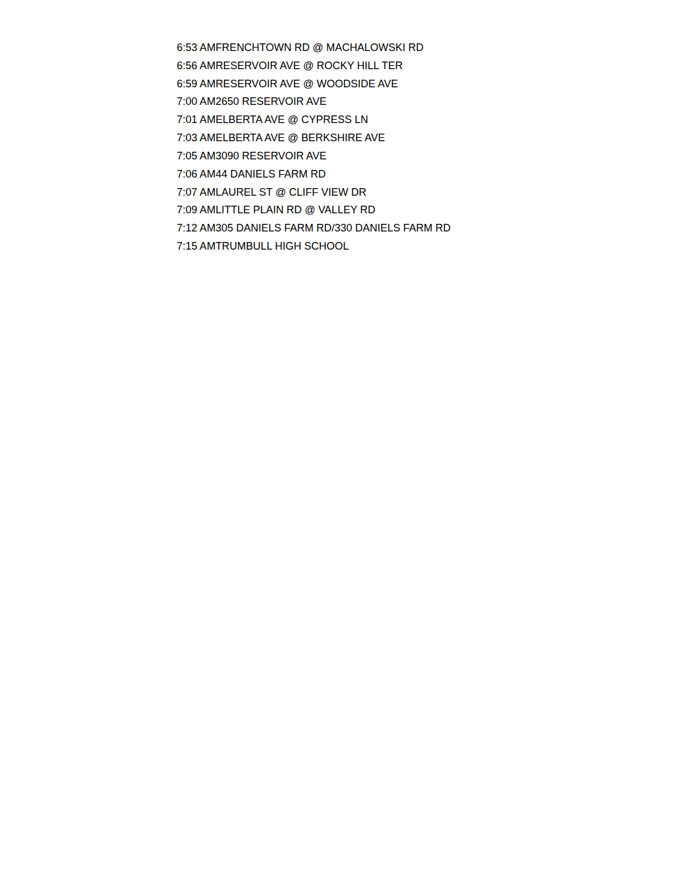| 6:53 AM | FRENCHTOWN RD @ MACHALOWSKI RD |
| 6:56 AM | RESERVOIR AVE @ ROCKY HILL TER |
| 6:59 AM | RESERVOIR AVE @ WOODSIDE AVE |
| 7:00 AM | 2650 RESERVOIR AVE |
| 7:01 AM | ELBERTA AVE @ CYPRESS LN |
| 7:03 AM | ELBERTA AVE @ BERKSHIRE AVE |
| 7:05 AM | 3090 RESERVOIR AVE |
| 7:06 AM | 44 DANIELS FARM RD |
| 7:07 AM | LAUREL ST @ CLIFF VIEW DR |
| 7:09 AM | LITTLE PLAIN RD @ VALLEY RD |
| 7:12 AM | 305 DANIELS FARM RD/330 DANIELS FARM RD |
| 7:15 AM | TRUMBULL HIGH SCHOOL |